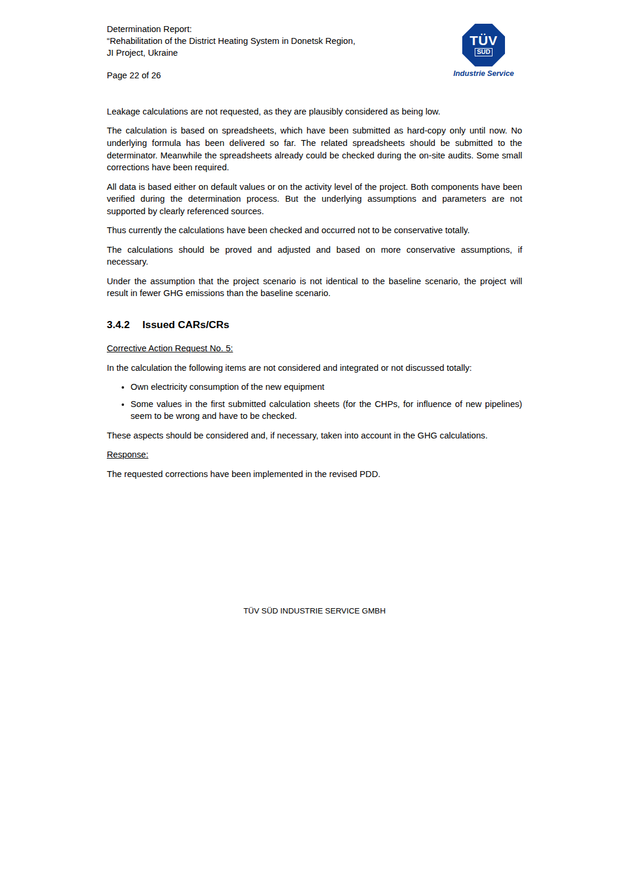TÜV SÜD
Industrie Service
Determination Report:
“Rehabilitation of the District Heating System in Donetsk Region,
JI Project, Ukraine
Page 22 of 26
Leakage calculations are not requested, as they are plausibly considered as being low.
The calculation is based on spreadsheets, which have been submitted as hard-copy only until now. No underlying formula has been delivered so far. The related spreadsheets should be submitted to the determinator. Meanwhile the spreadsheets already could be checked during the on-site audits. Some small corrections have been required.
All data is based either on default values or on the activity level of the project. Both components have been verified during the determination process. But the underlying assumptions and parameters are not supported by clearly referenced sources.
Thus currently the calculations have been checked and occurred not to be conservative totally.
The calculations should be proved and adjusted and based on more conservative assumptions, if necessary.
Under the assumption that the project scenario is not identical to the baseline scenario, the project will result in fewer GHG emissions than the baseline scenario.
3.4.2 Issued CARs/CRs
Corrective Action Request No. 5:
In the calculation the following items are not considered and integrated or not discussed totally:
Own electricity consumption of the new equipment
Some values in the first submitted calculation sheets (for the CHPs, for influence of new pipelines) seem to be wrong and have to be checked.
These aspects should be considered and, if necessary, taken into account in the GHG calculations.
Response:
The requested corrections have been implemented in the revised PDD.
TÜV SÜD INDUSTRIE SERVICE GMBH